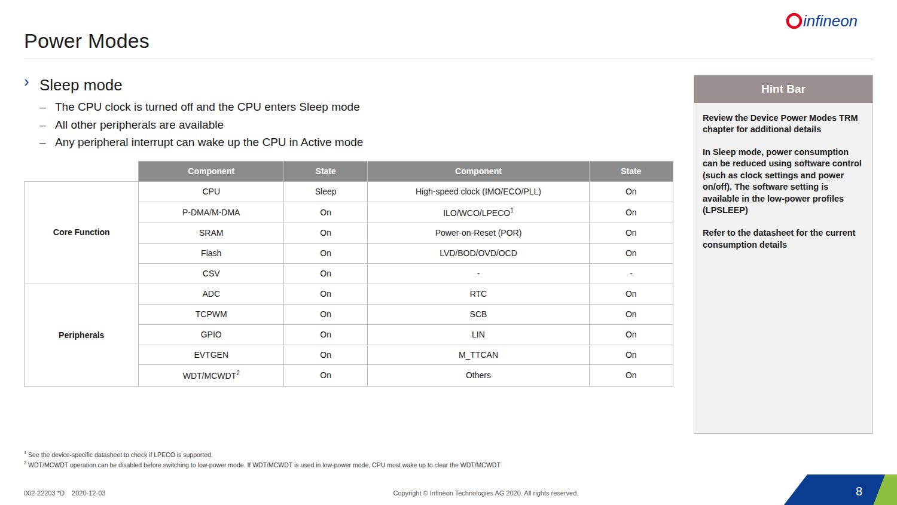infineon
Power Modes
Sleep mode
The CPU clock is turned off and the CPU enters Sleep mode
All other peripherals are available
Any peripheral interrupt can wake up the CPU in Active mode
Sleep mode component states
| | Component | State | Component | State |
| --- | --- | --- | --- | --- |
| Core Function | CPU | Sleep | High-speed clock (IMO/ECO/PLL) | On |
| P-DMA/M-DMA | On | ILO/WCO/LPECO 1 | On |
| SRAM | On | Power-on-Reset (POR) | On |
| Flash | On | LVD/BOD/OVD/OCD | On |
| CSV | On | - | - |
| Peripherals | ADC | On | RTC | On |
| TCPWM | On | SCB | On |
| GPIO | On | LIN | On |
| EVTGEN | On | M_TTCAN | On |
| WDT/MCWDT 2 | On | Others | On |
Hint Bar
Review the Device Power Modes TRM chapter for additional details
In Sleep mode, power consumption can be reduced using software control (such as clock settings and power on/off). The software setting is available in the low-power profiles (LPSLEEP)
Refer to the datasheet for the current consumption details
1 See the device-specific datasheet to check if LPECO is supported.
2 WDT/MCWDT operation can be disabled before switching to low-power mode. If WDT/MCWDT is used in low-power mode, CPU must wake up to clear the WDT/MCWDT
8
002-22203 *D 2020-12-03
Copyright © Infineon Technologies AG 2020. All rights reserved.